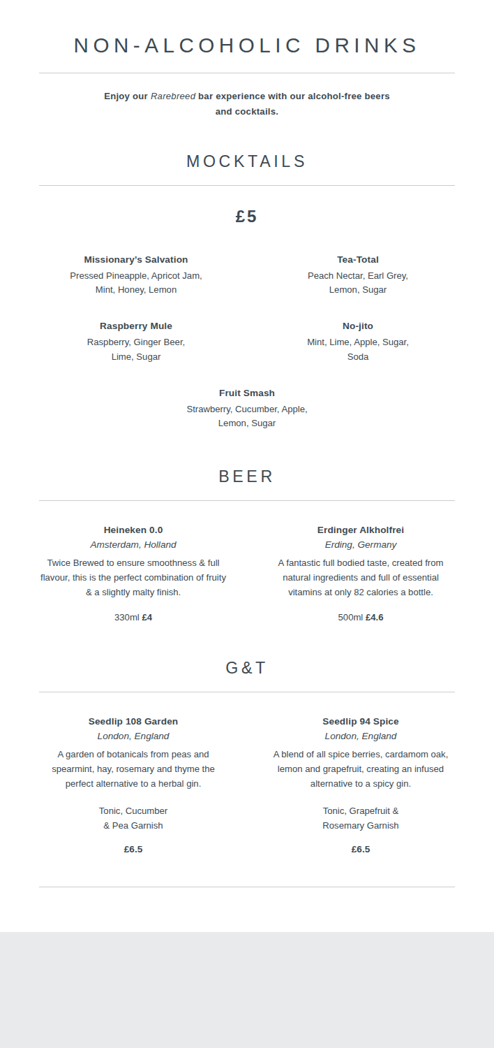Non-Alcoholic Drinks
Enjoy our Rarebreed bar experience with our alcohol-free beers and cocktails.
Mocktails
£5
Missionary’s Salvation
Pressed Pineapple, Apricot Jam,
Mint, Honey, Lemon
Tea-Total
Peach Nectar, Earl Grey,
Lemon, Sugar
Raspberry Mule
Raspberry, Ginger Beer,
Lime, Sugar
No-jito
Mint, Lime, Apple, Sugar,
Soda
Fruit Smash
Strawberry, Cucumber, Apple,
Lemon, Sugar
Beer
Heineken 0.0
Amsterdam, Holland
Twice Brewed to ensure smoothness & full flavour, this is the perfect combination of fruity & a slightly malty finish.
330ml £4
Erdinger Alkholfrei
Erding, Germany
A fantastic full bodied taste, created from natural ingredients and full of essential vitamins at only 82 calories a bottle.
500ml £4.6
G&T
Seedlip 108 Garden
London, England
A garden of botanicals from peas and spearmint, hay, rosemary and thyme the perfect alternative to a herbal gin.
Tonic, Cucumber
& Pea Garnish
£6.5
Seedlip 94 Spice
London, England
A blend of all spice berries, cardamom oak, lemon and grapefruit, creating an infused alternative to a spicy gin.
Tonic, Grapefruit &
Rosemary Garnish
£6.5